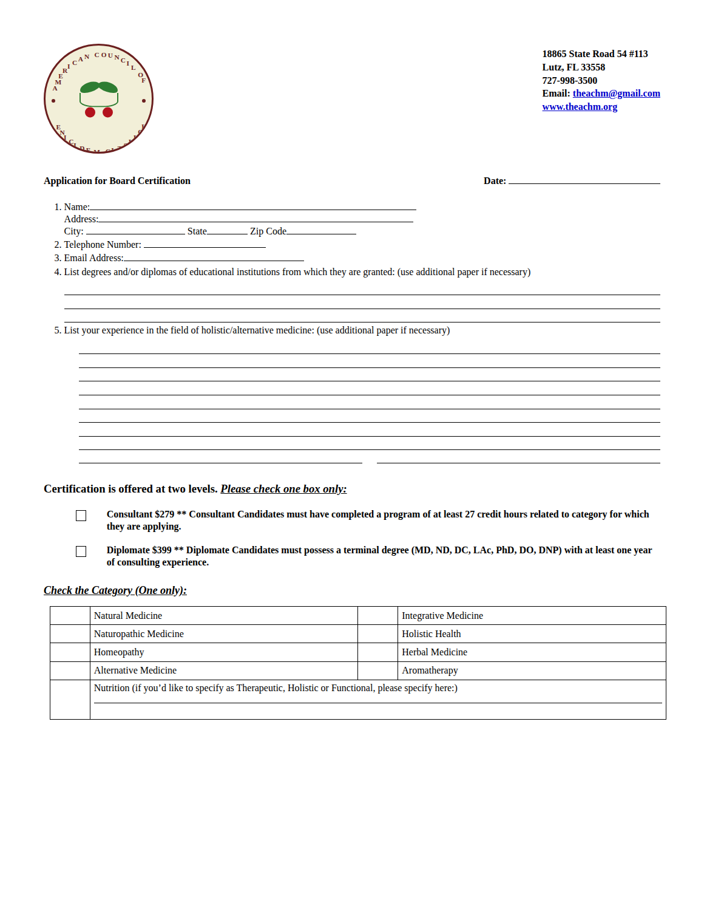A M E R I C A N C O U N C I L O F H O L I S T I C M E D I C I N E
18865 State Road 54 #113
Lutz, FL 33558
727-998-3500
Email: theachm@gmail.com
www.theachm.org
Application for Board Certification
Date:
Name:
Address:
City: State Zip Code
Telephone Number:
Email Address:
List degrees and/or diplomas of educational institutions from which they are granted: (use additional paper if necessary)
List your experience in the field of holistic/alternative medicine: (use additional paper if necessary)
Certification is offered at two levels. Please check one box only:
Consultant $279 ** Consultant Candidates must have completed a program of at least 27 credit hours related to category for which they are applying.
Diplomate $399 ** Diplomate Candidates must possess a terminal degree (MD, ND, DC, LAc, PhD, DO, DNP) with at least one year of consulting experience.
Check the Category (One only):
| | Natural Medicine | | Integrative Medicine |
| | Naturopathic Medicine | | Holistic Health |
| | Homeopathy | | Herbal Medicine |
| | Alternative Medicine | | Aromatherapy |
| | Nutrition (if you’d like to specify as Therapeutic, Holistic or Functional, please specify here:) |